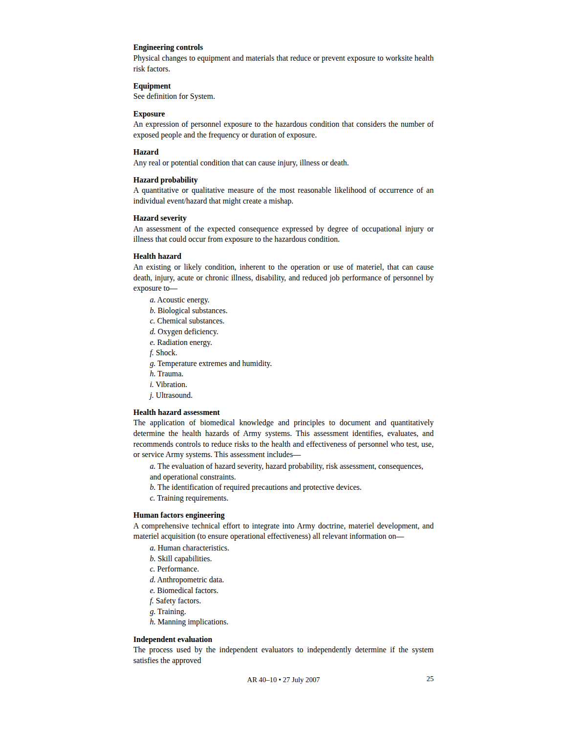Engineering controls
Physical changes to equipment and materials that reduce or prevent exposure to worksite health risk factors.
Equipment
See definition for System.
Exposure
An expression of personnel exposure to the hazardous condition that considers the number of exposed people and the frequency or duration of exposure.
Hazard
Any real or potential condition that can cause injury, illness or death.
Hazard probability
A quantitative or qualitative measure of the most reasonable likelihood of occurrence of an individual event/hazard that might create a mishap.
Hazard severity
An assessment of the expected consequence expressed by degree of occupational injury or illness that could occur from exposure to the hazardous condition.
Health hazard
An existing or likely condition, inherent to the operation or use of materiel, that can cause death, injury, acute or chronic illness, disability, and reduced job performance of personnel by exposure to—
a. Acoustic energy.
b. Biological substances.
c. Chemical substances.
d. Oxygen deficiency.
e. Radiation energy.
f. Shock.
g. Temperature extremes and humidity.
h. Trauma.
i. Vibration.
j. Ultrasound.
Health hazard assessment
The application of biomedical knowledge and principles to document and quantitatively determine the health hazards of Army systems. This assessment identifies, evaluates, and recommends controls to reduce risks to the health and effectiveness of personnel who test, use, or service Army systems. This assessment includes—
a. The evaluation of hazard severity, hazard probability, risk assessment, consequences, and operational constraints.
b. The identification of required precautions and protective devices.
c. Training requirements.
Human factors engineering
A comprehensive technical effort to integrate into Army doctrine, materiel development, and materiel acquisition (to ensure operational effectiveness) all relevant information on—
a. Human characteristics.
b. Skill capabilities.
c. Performance.
d. Anthropometric data.
e. Biomedical factors.
f. Safety factors.
g. Training.
h. Manning implications.
Independent evaluation
The process used by the independent evaluators to independently determine if the system satisfies the approved
AR 40–10 • 27 July 2007
25